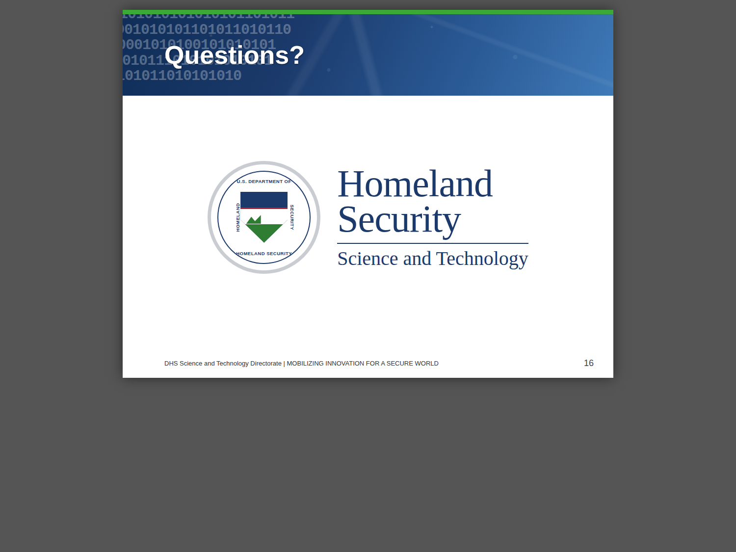0101010101010101101011 001010101101011010110 10001010100101010101 1010111010101010101 0101011010101010
Questions?
U.S. DEPARTMENT OF HOMELAND SECURITY HOMELAND SECURITY
Homeland
Security
Science and Technology
DHS Science and Technology Directorate | MOBILIZING INNOVATION FOR A SECURE WORLD 16